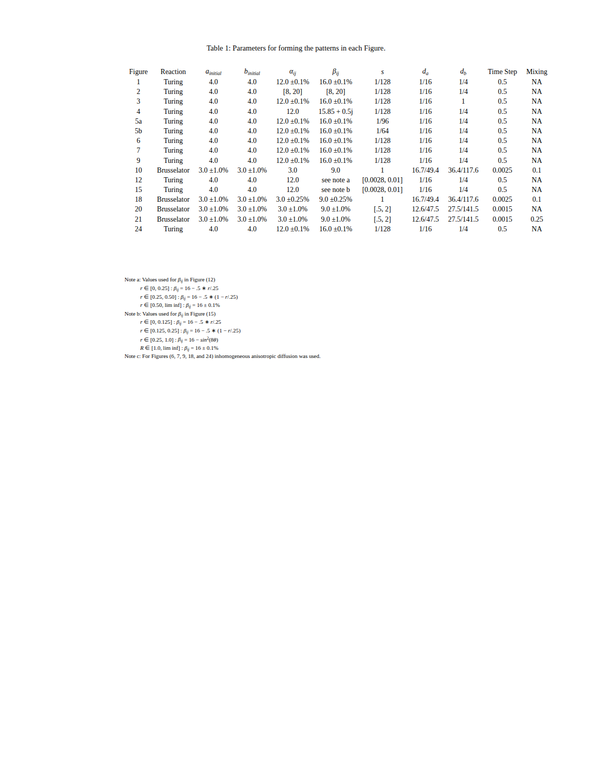Table 1: Parameters for forming the patterns in each Figure.
| Figure | Reaction | a initial | b initial | α ij | β ij | s | d a | d b | Time Step | Mixing |
| --- | --- | --- | --- | --- | --- | --- | --- | --- | --- | --- |
| 1 | Turing | 4.0 | 4.0 | 12.0 ±0.1% | 16.0 ±0.1% | 1/128 | 1/16 | 1/4 | 0.5 | NA |
| 2 | Turing | 4.0 | 4.0 | [8, 20] | [8, 20] | 1/128 | 1/16 | 1/4 | 0.5 | NA |
| 3 | Turing | 4.0 | 4.0 | 12.0 ±0.1% | 16.0 ±0.1% | 1/128 | 1/16 | 1 | 0.5 | NA |
| 4 | Turing | 4.0 | 4.0 | 12.0 | 15.85 + 0.5j | 1/128 | 1/16 | 1/4 | 0.5 | NA |
| 5a | Turing | 4.0 | 4.0 | 12.0 ±0.1% | 16.0 ±0.1% | 1/96 | 1/16 | 1/4 | 0.5 | NA |
| 5b | Turing | 4.0 | 4.0 | 12.0 ±0.1% | 16.0 ±0.1% | 1/64 | 1/16 | 1/4 | 0.5 | NA |
| 6 | Turing | 4.0 | 4.0 | 12.0 ±0.1% | 16.0 ±0.1% | 1/128 | 1/16 | 1/4 | 0.5 | NA |
| 7 | Turing | 4.0 | 4.0 | 12.0 ±0.1% | 16.0 ±0.1% | 1/128 | 1/16 | 1/4 | 0.5 | NA |
| 9 | Turing | 4.0 | 4.0 | 12.0 ±0.1% | 16.0 ±0.1% | 1/128 | 1/16 | 1/4 | 0.5 | NA |
| 10 | Brusselator | 3.0 ±1.0% | 3.0 ±1.0% | 3.0 | 9.0 | 1 | 16.7/49.4 | 36.4/117.6 | 0.0025 | 0.1 |
| 12 | Turing | 4.0 | 4.0 | 12.0 | see note a | [0.0028, 0.01] | 1/16 | 1/4 | 0.5 | NA |
| 15 | Turing | 4.0 | 4.0 | 12.0 | see note b | [0.0028, 0.01] | 1/16 | 1/4 | 0.5 | NA |
| 18 | Brusselator | 3.0 ±1.0% | 3.0 ±1.0% | 3.0 ±0.25% | 9.0 ±0.25% | 1 | 16.7/49.4 | 36.4/117.6 | 0.0025 | 0.1 |
| 20 | Brusselator | 3.0 ±1.0% | 3.0 ±1.0% | 3.0 ±1.0% | 9.0 ±1.0% | [.5, 2] | 12.6/47.5 | 27.5/141.5 | 0.0015 | NA |
| 21 | Brusselator | 3.0 ±1.0% | 3.0 ±1.0% | 3.0 ±1.0% | 9.0 ±1.0% | [.5, 2] | 12.6/47.5 | 27.5/141.5 | 0.0015 | 0.25 |
| 24 | Turing | 4.0 | 4.0 | 12.0 ±0.1% | 16.0 ±0.1% | 1/128 | 1/16 | 1/4 | 0.5 | NA |
Note a: Values used for βij in Figure (12)
r ∈ [0, 0.25] : βij = 16 − .5 ∗ r/.25
r ∈ [0.25, 0.50] : βij = 16 − .5 ∗ (1 − r/.25)
r ∈ [0.50, lim inf] : βij = 16 ± 0.1%
Note b: Values used for βij in Figure (15)
r ∈ [0, 0.125] : βij = 16 − .5 ∗ r/.25
r ∈ [0.125, 0.25] : βij = 16 − .5 ∗ (1 − r/.25)
r ∈ [0.25, 1.0] : βij = 16 − sin2(8θ)
R ∈ [1.0, lim inf] : βij = 16 ± 0.1%
Note c: For Figures (6, 7, 9, 18, and 24) inhomogeneous anisotropic diffusion was used.